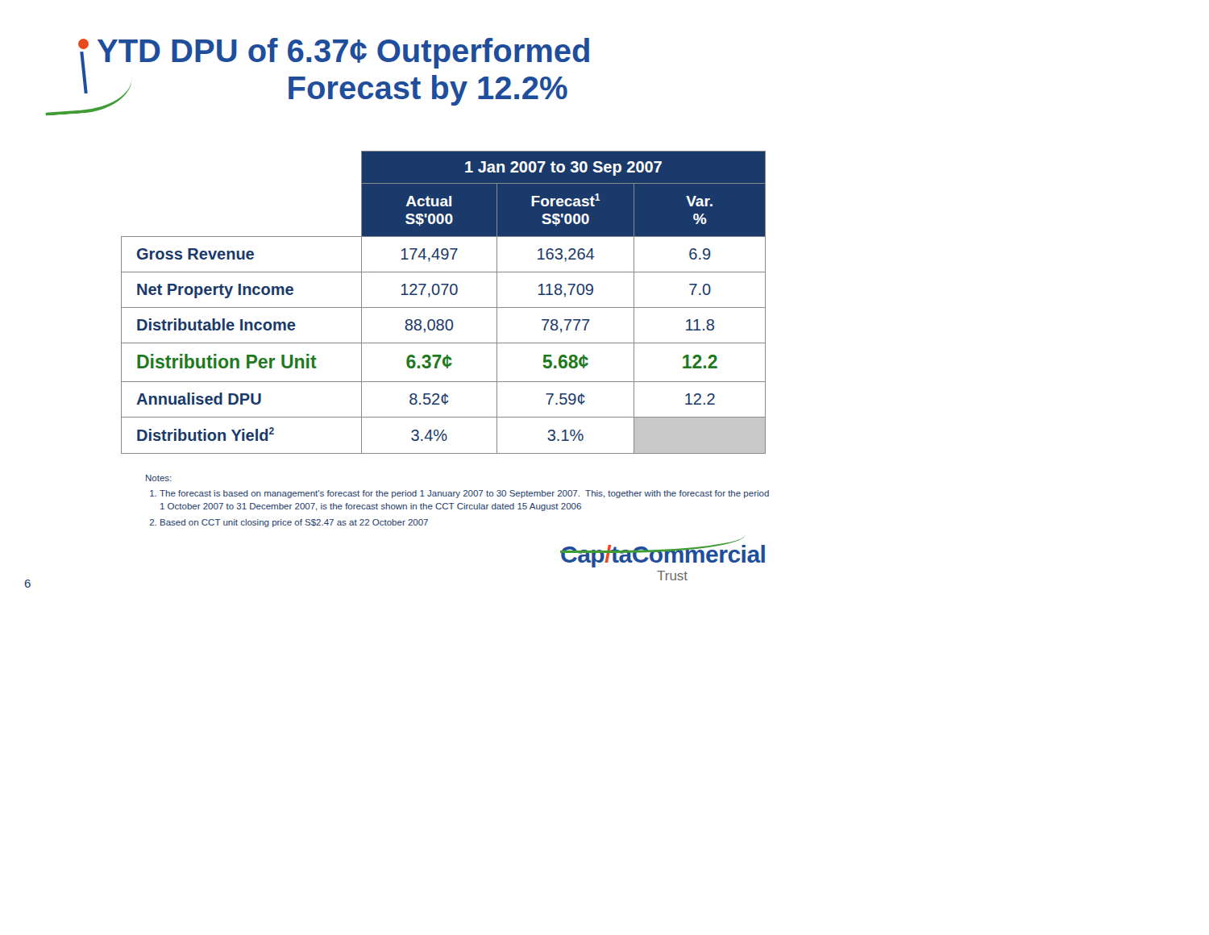YTD DPU of 6.37¢ OutperformedForecast by 12.2%
| | 1 Jan 2007 to 30 Sep 2007 |
| --- | --- |
| Actual S$'000 | Forecast 1 S$'000 | Var. % |
| Gross Revenue | 174,497 | 163,264 | 6.9 |
| Net Property Income | 127,070 | 118,709 | 7.0 |
| Distributable Income | 88,080 | 78,777 | 11.8 |
| Distribution Per Unit | 6.37¢ | 5.68¢ | 12.2 |
| Annualised DPU | 8.52¢ | 7.59¢ | 12.2 |
| Distribution Yield 2 | 3.4% | 3.1% | |
Notes:
The forecast is based on management's forecast for the period 1 January 2007 to 30 September 2007. This, together with the forecast for the period 1 October 2007 to 31 December 2007, is the forecast shown in the CCT Circular dated 15 August 2006
Based on CCT unit closing price of S$2.47 as at 22 October 2007
6
Cap/taCommercial
Trust